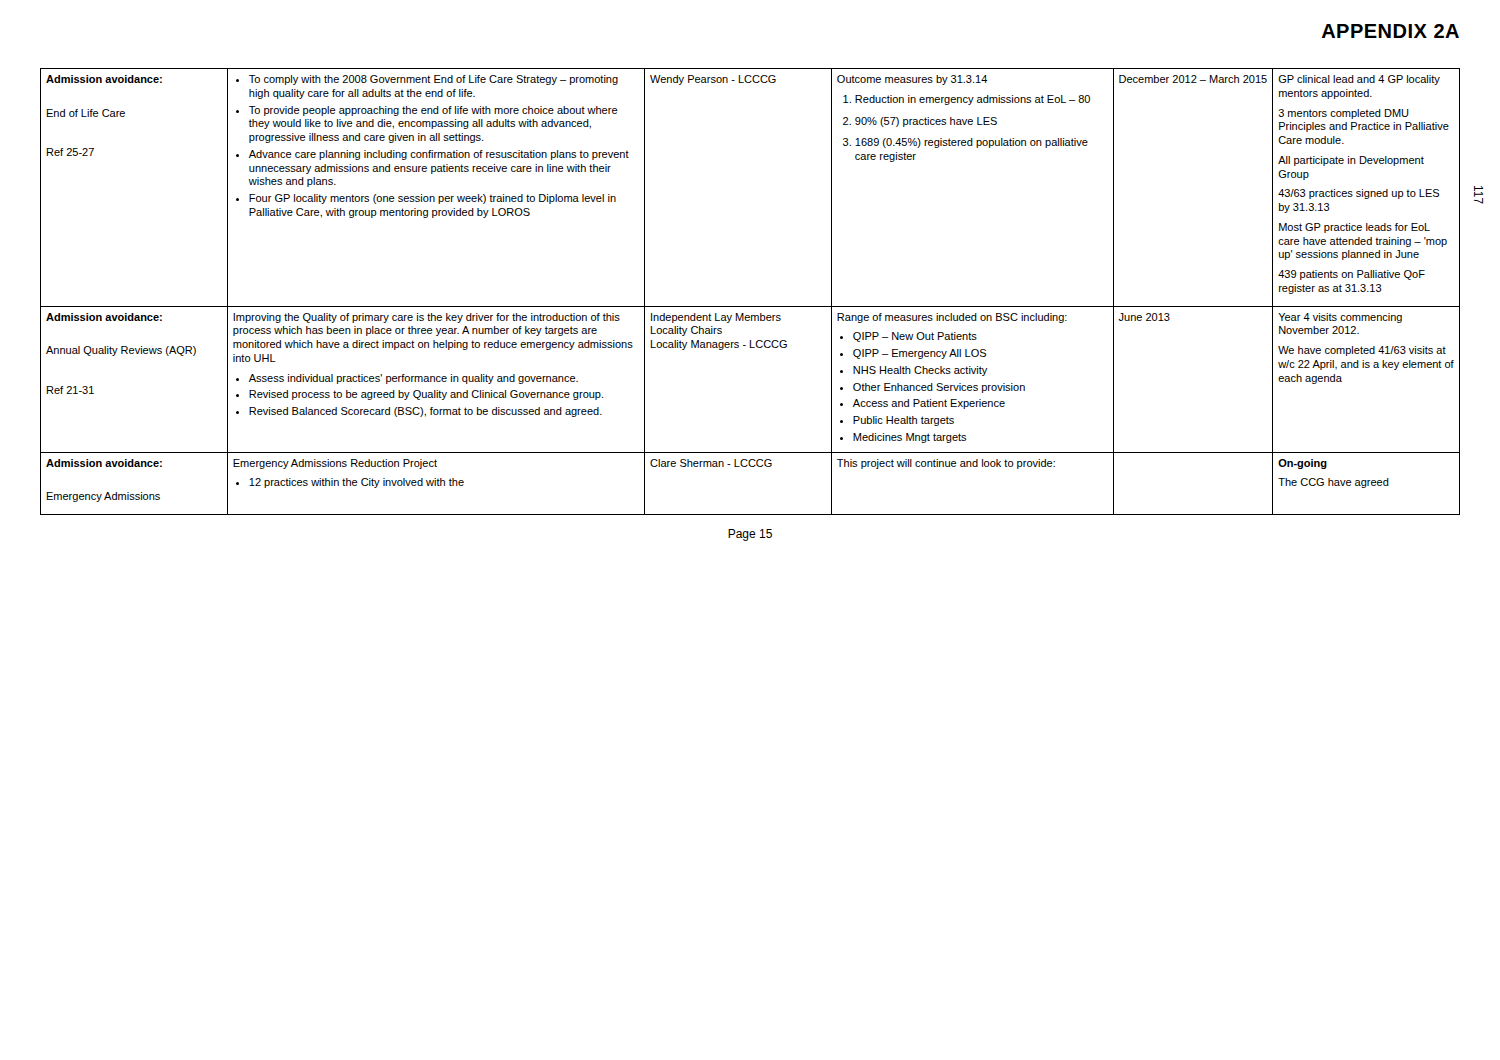APPENDIX 2A
| Admission avoidance: End of Life Care Ref 25-27 | To comply with the 2008 Government End of Life Care Strategy – promoting high quality care for all adults at the end of life. To provide people approaching the end of life with more choice about where they would like to live and die, encompassing all adults with advanced, progressive illness and care given in all settings. Advance care planning including confirmation of resuscitation plans to prevent unnecessary admissions and ensure patients receive care in line with their wishes and plans. Four GP locality mentors (one session per week) trained to Diploma level in Palliative Care, with group mentoring provided by LOROS | Wendy Pearson - LCCCG | Outcome measures by 31.3.14 Reduction in emergency admissions at EoL – 80 90% (57) practices have LES 1689 (0.45%) registered population on palliative care register | December 2012 – March 2015 | GP clinical lead and 4 GP locality mentors appointed. 3 mentors completed DMU Principles and Practice in Palliative Care module. All participate in Development Group 43/63 practices signed up to LES by 31.3.13 Most GP practice leads for EoL care have attended training – 'mop up' sessions planned in June 439 patients on Palliative QoF register as at 31.3.13 117 |
| Admission avoidance: Annual Quality Reviews (AQR) Ref 21-31 | Improving the Quality of primary care is the key driver for the introduction of this process which has been in place or three year. A number of key targets are monitored which have a direct impact on helping to reduce emergency admissions into UHL Assess individual practices' performance in quality and governance. Revised process to be agreed by Quality and Clinical Governance group. Revised Balanced Scorecard (BSC), format to be discussed and agreed. | Independent Lay Members Locality Chairs Locality Managers - LCCCG | Range of measures included on BSC including: QIPP – New Out Patients QIPP – Emergency All LOS NHS Health Checks activity Other Enhanced Services provision Access and Patient Experience Public Health targets Medicines Mngt targets | June 2013 | Year 4 visits commencing November 2012. We have completed 41/63 visits at w/c 22 April, and is a key element of each agenda |
| Admission avoidance: Emergency Admissions | Emergency Admissions Reduction Project 12 practices within the City involved with the | Clare Sherman - LCCCG | This project will continue and look to provide: | | On-going The CCG have agreed |
Page 15